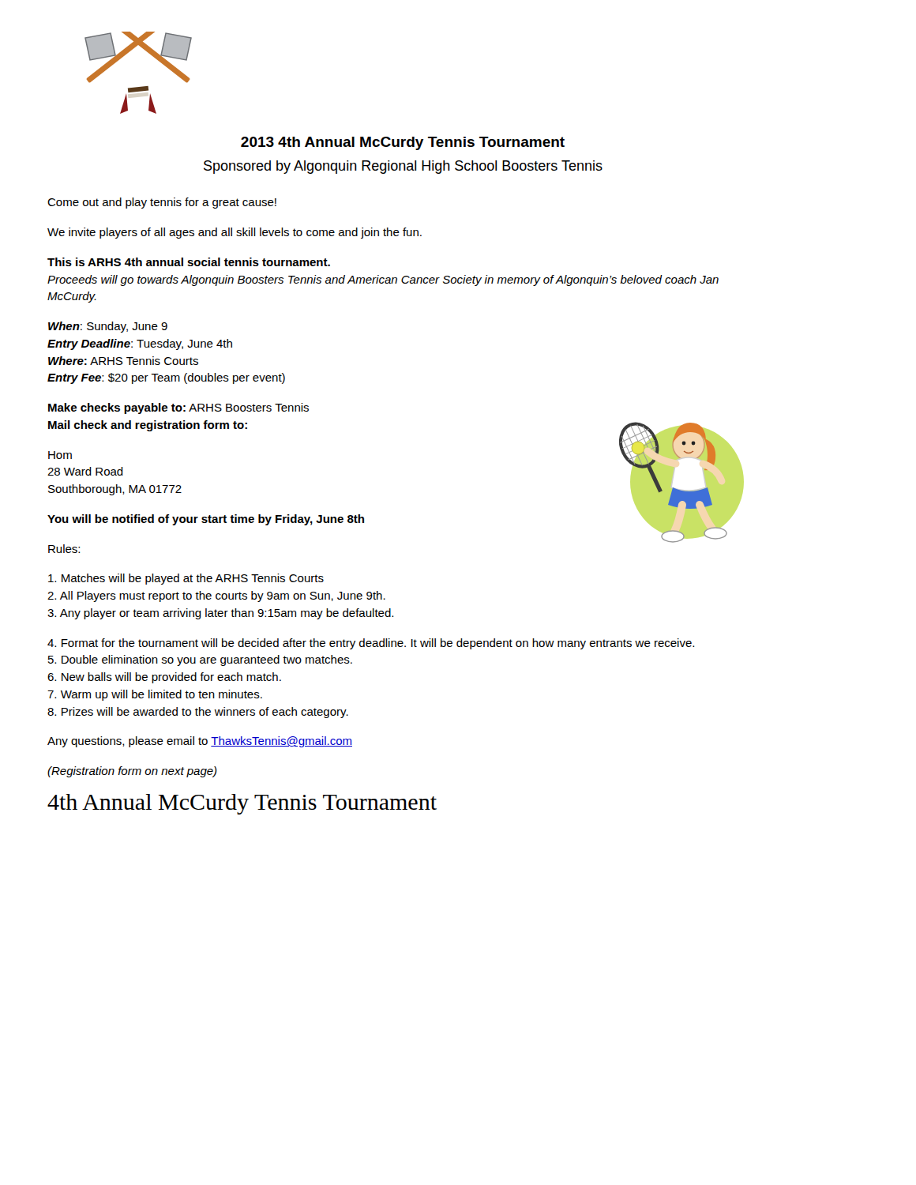2013 4th Annual McCurdy Tennis Tournament
Sponsored by Algonquin Regional High School Boosters Tennis
Come out and play tennis for a great cause!
We invite players of all ages and all skill levels to come and join the fun.
This is ARHS 4th annual social tennis tournament.
Proceeds will go towards Algonquin Boosters Tennis and American Cancer Society in memory of Algonquin’s beloved coach Jan McCurdy.
When: Sunday, June 9
Entry Deadline: Tuesday, June 4th
Where: ARHS Tennis Courts
Entry Fee: $20 per Team (doubles per event)
Make checks payable to: ARHS Boosters Tennis
Mail check and registration form to:
Hom
28 Ward Road
Southborough, MA 01772
You will be notified of your start time by Friday, June 8th
Rules:
1. Matches will be played at the ARHS Tennis Courts
2. All Players must report to the courts by 9am on Sun, June 9th.
3. Any player or team arriving later than 9:15am may be defaulted.
4. Format for the tournament will be decided after the entry deadline. It will be dependent on how many entrants we receive.
5. Double elimination so you are guaranteed two matches.
6. New balls will be provided for each match.
7. Warm up will be limited to ten minutes.
8. Prizes will be awarded to the winners of each category.
Any questions, please email to ThawksTennis@gmail.com
(Registration form on next page)
4th Annual McCurdy Tennis Tournament